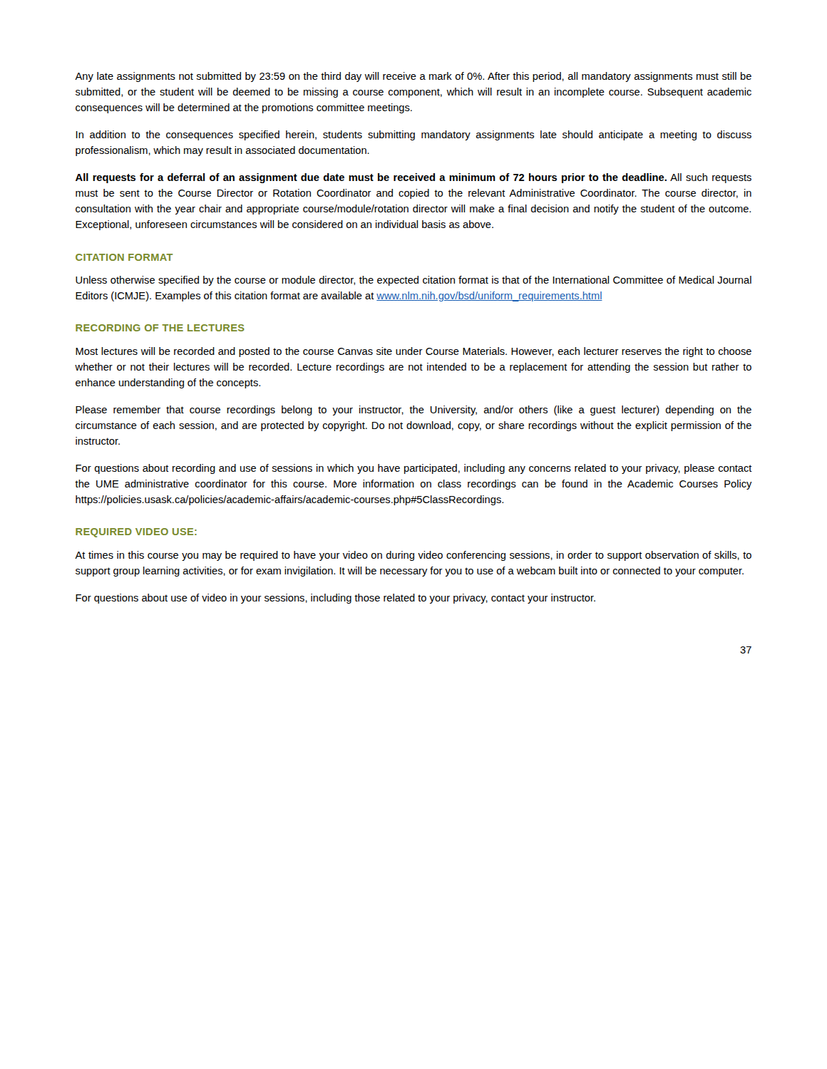Any late assignments not submitted by 23:59 on the third day will receive a mark of 0%. After this period, all mandatory assignments must still be submitted, or the student will be deemed to be missing a course component, which will result in an incomplete course. Subsequent academic consequences will be determined at the promotions committee meetings.
In addition to the consequences specified herein, students submitting mandatory assignments late should anticipate a meeting to discuss professionalism, which may result in associated documentation.
All requests for a deferral of an assignment due date must be received a minimum of 72 hours prior to the deadline. All such requests must be sent to the Course Director or Rotation Coordinator and copied to the relevant Administrative Coordinator. The course director, in consultation with the year chair and appropriate course/module/rotation director will make a final decision and notify the student of the outcome. Exceptional, unforeseen circumstances will be considered on an individual basis as above.
CITATION FORMAT
Unless otherwise specified by the course or module director, the expected citation format is that of the International Committee of Medical Journal Editors (ICMJE). Examples of this citation format are available at www.nlm.nih.gov/bsd/uniform_requirements.html
RECORDING OF THE LECTURES
Most lectures will be recorded and posted to the course Canvas site under Course Materials. However, each lecturer reserves the right to choose whether or not their lectures will be recorded. Lecture recordings are not intended to be a replacement for attending the session but rather to enhance understanding of the concepts.
Please remember that course recordings belong to your instructor, the University, and/or others (like a guest lecturer) depending on the circumstance of each session, and are protected by copyright. Do not download, copy, or share recordings without the explicit permission of the instructor.
For questions about recording and use of sessions in which you have participated, including any concerns related to your privacy, please contact the UME administrative coordinator for this course. More information on class recordings can be found in the Academic Courses Policy https://policies.usask.ca/policies/academic-affairs/academic-courses.php#5ClassRecordings.
REQUIRED VIDEO USE:
At times in this course you may be required to have your video on during video conferencing sessions, in order to support observation of skills, to support group learning activities, or for exam invigilation. It will be necessary for you to use of a webcam built into or connected to your computer.
For questions about use of video in your sessions, including those related to your privacy, contact your instructor.
37